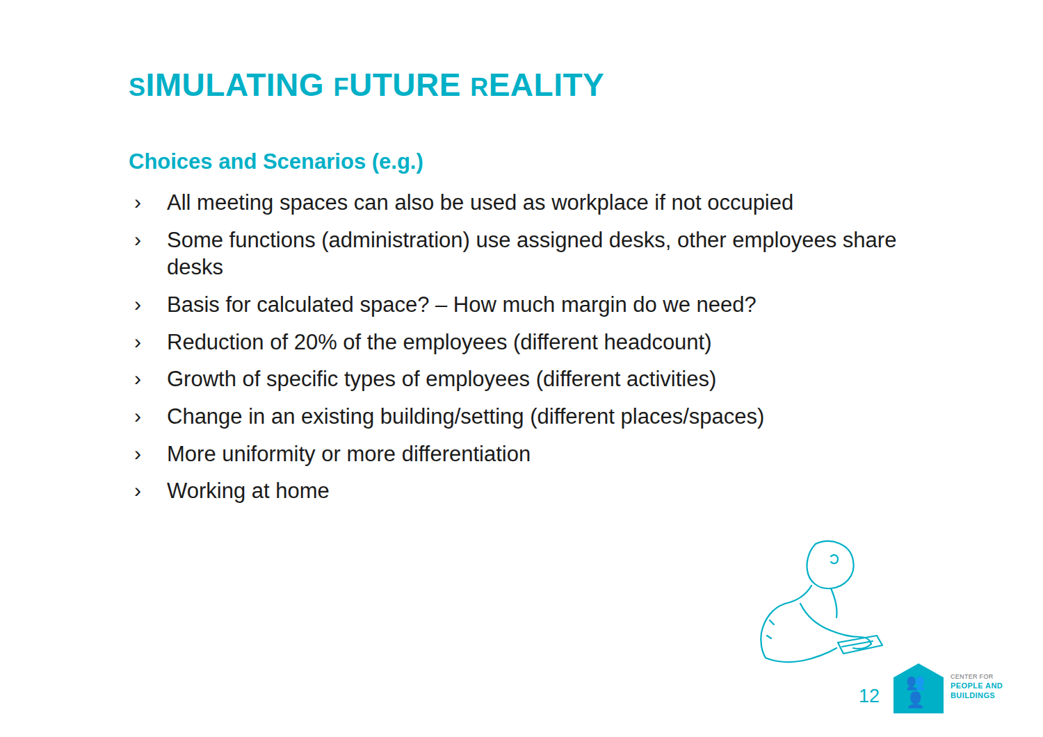SIMULATING FUTURE REALITY
Choices and Scenarios (e.g.)
All meeting spaces can also be used as workplace if not occupied
Some functions (administration) use assigned desks, other employees share desks
Basis for calculated space? – How much margin do we need?
Reduction of 20% of the employees (different headcount)
Growth of specific types of employees (different activities)
Change in an existing building/setting (different places/spaces)
More uniformity or more differentiation
Working at home
12
👥👤
CENTER FOR
PEOPLE AND
BUILDINGS